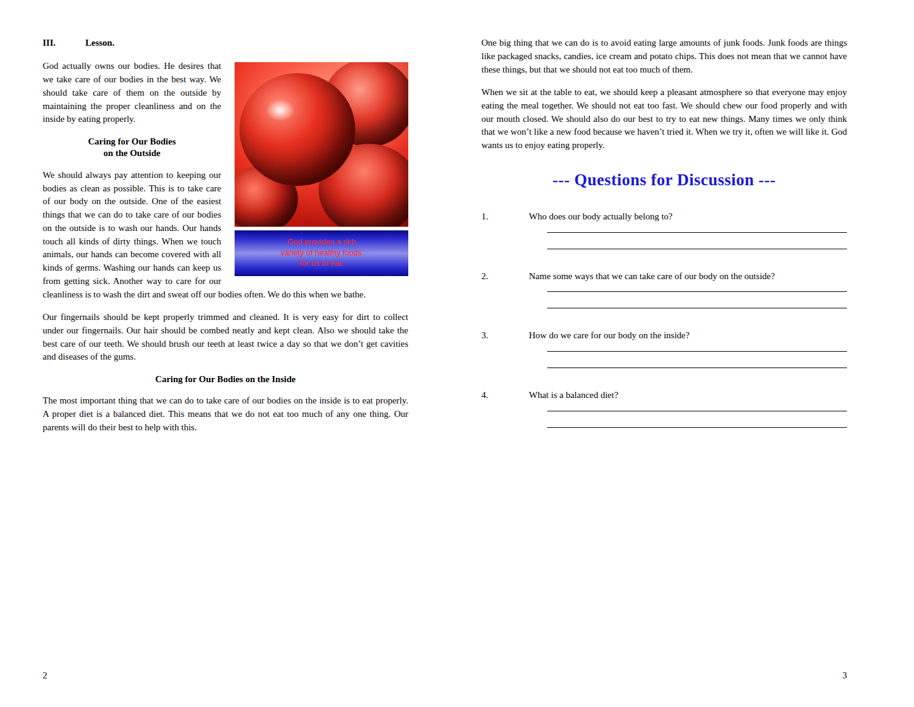III. Lesson.
God provides a rich
variety of healthy foods
for us to eat.
God actually owns our bodies. He desires that we take care of our bodies in the best way. We should take care of them on the outside by maintaining the proper cleanliness and on the inside by eating properly.
Caring for Our Bodies
on the Outside
We should always pay attention to keeping our bodies as clean as possible. This is to take care of our body on the outside. One of the easiest things that we can do to take care of our bodies on the outside is to wash our hands. Our hands touch all kinds of dirty things. When we touch animals, our hands can become covered with all kinds of germs. Washing our hands can keep us from getting sick. Another way to care for our cleanliness is to wash the dirt and sweat off our bodies often. We do this when we bathe.
Our fingernails should be kept properly trimmed and cleaned. It is very easy for dirt to collect under our fingernails. Our hair should be combed neatly and kept clean. Also we should take the best care of our teeth. We should brush our teeth at least twice a day so that we don’t get cavities and diseases of the gums.
Caring for Our Bodies on the Inside
The most important thing that we can do to take care of our bodies on the inside is to eat properly. A proper diet is a balanced diet. This means that we do not eat too much of any one thing. Our parents will do their best to help with this.
2
One big thing that we can do is to avoid eating large amounts of junk foods. Junk foods are things like packaged snacks, candies, ice cream and potato chips. This does not mean that we cannot have these things, but that we should not eat too much of them.
When we sit at the table to eat, we should keep a pleasant atmosphere so that everyone may enjoy eating the meal together. We should not eat too fast. We should chew our food properly and with our mouth closed. We should also do our best to try to eat new things. Many times we only think that we won’t like a new food because we haven’t tried it. When we try it, often we will like it. God wants us to enjoy eating properly.
--- Questions for Discussion ---
1. Who does our body actually belong to?
2. Name some ways that we can take care of our body on the outside?
3. How do we care for our body on the inside?
4. What is a balanced diet?
3